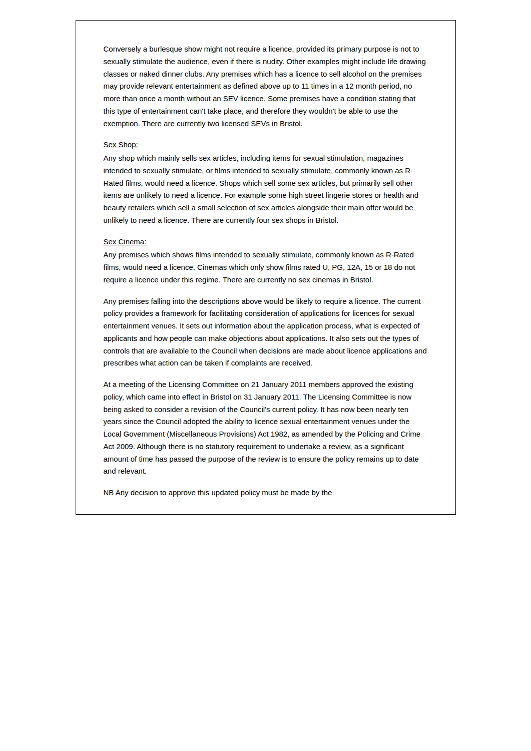Conversely a burlesque show might not require a licence, provided its primary purpose is not to sexually stimulate the audience, even if there is nudity. Other examples might include life drawing classes or naked dinner clubs. Any premises which has a licence to sell alcohol on the premises may provide relevant entertainment as defined above up to 11 times in a 12 month period, no more than once a month without an SEV licence. Some premises have a condition stating that this type of entertainment can't take place, and therefore they wouldn't be able to use the exemption. There are currently two licensed SEVs in Bristol.
Sex Shop:
Any shop which mainly sells sex articles, including items for sexual stimulation, magazines intended to sexually stimulate, or films intended to sexually stimulate, commonly known as R-Rated films, would need a licence. Shops which sell some sex articles, but primarily sell other items are unlikely to need a licence. For example some high street lingerie stores or health and beauty retailers which sell a small selection of sex articles alongside their main offer would be unlikely to need a licence. There are currently four sex shops in Bristol.
Sex Cinema:
Any premises which shows films intended to sexually stimulate, commonly known as R-Rated films, would need a licence. Cinemas which only show films rated U, PG, 12A, 15 or 18 do not require a licence under this regime. There are currently no sex cinemas in Bristol.
Any premises falling into the descriptions above would be likely to require a licence. The current policy provides a framework for facilitating consideration of applications for licences for sexual entertainment venues. It sets out information about the application process, what is expected of applicants and how people can make objections about applications. It also sets out the types of controls that are available to the Council when decisions are made about licence applications and prescribes what action can be taken if complaints are received.
At a meeting of the Licensing Committee on 21 January 2011 members approved the existing policy, which came into effect in Bristol on 31 January 2011. The Licensing Committee is now being asked to consider a revision of the Council's current policy. It has now been nearly ten years since the Council adopted the ability to licence sexual entertainment venues under the Local Government (Miscellaneous Provisions) Act 1982, as amended by the Policing and Crime Act 2009. Although there is no statutory requirement to undertake a review, as a significant amount of time has passed the purpose of the review is to ensure the policy remains up to date and relevant.
NB Any decision to approve this updated policy must be made by the